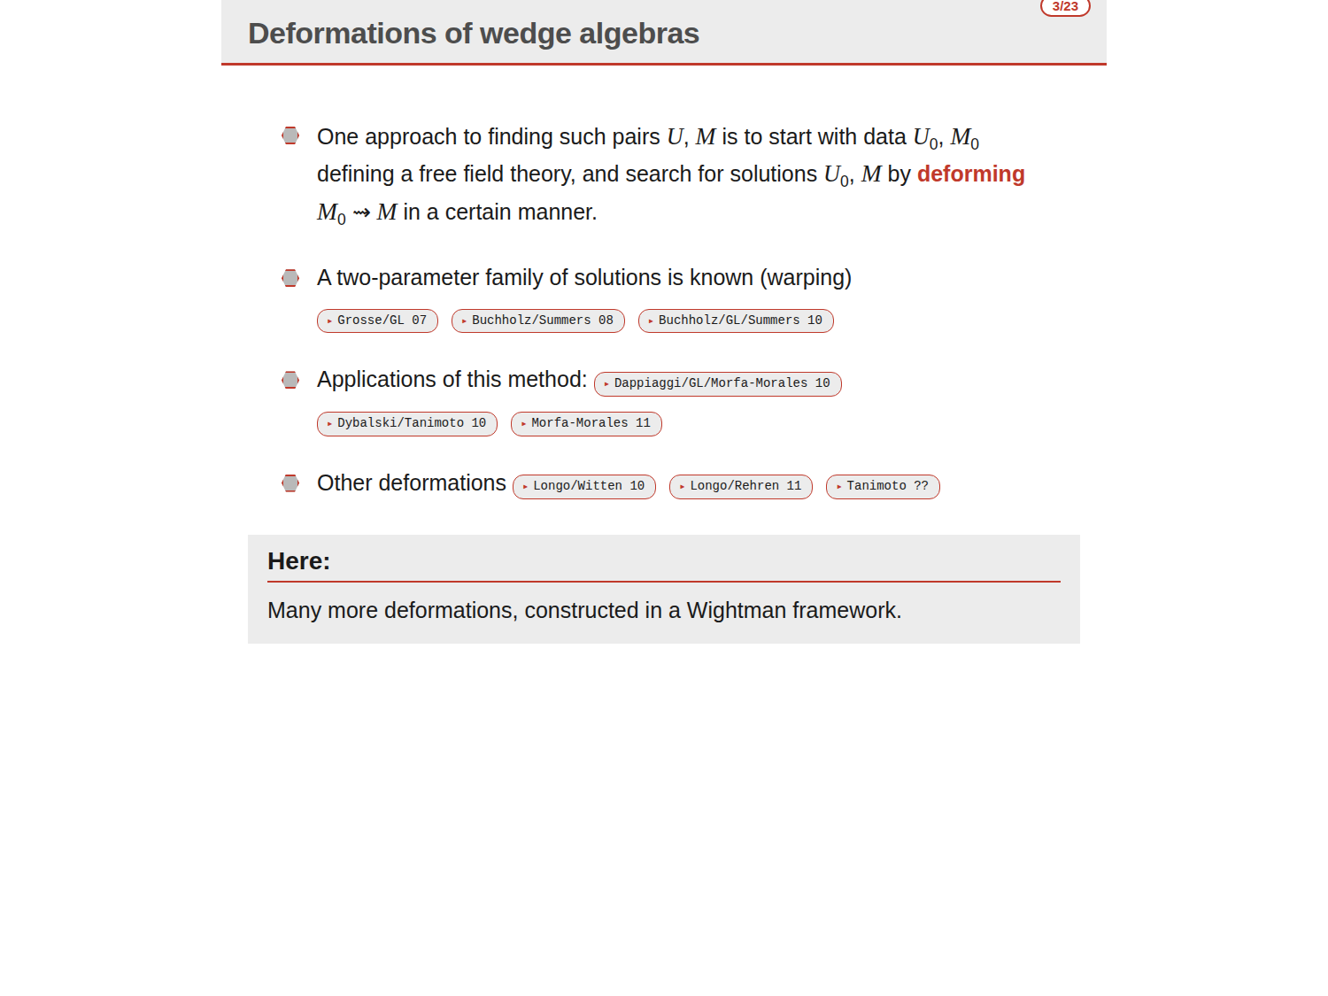3/23
Deformations of wedge algebras
One approach to finding such pairs U, M is to start with data U0, M0 defining a free field theory, and search for solutions U0, M by deforming M0 ⇝ M in a certain manner.
A two-parameter family of solutions is known (warping) Grosse/GL 07 Buchholz/Summers 08 Buchholz/GL/Summers 10
Applications of this method: Dappiaggi/GL/Morfa-Morales 10 Dybalski/Tanimoto 10 Morfa-Morales 11
Other deformations Longo/Witten 10 Longo/Rehren 11 Tanimoto ??
Here:
Many more deformations, constructed in a Wightman framework.